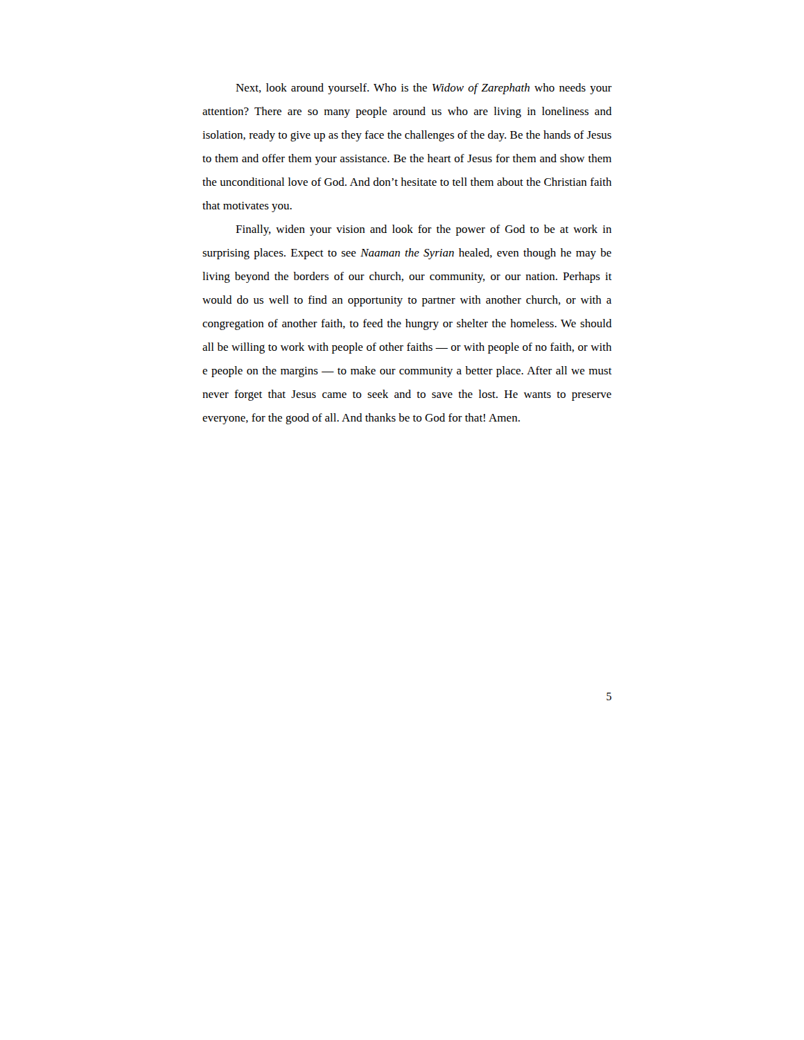Next, look around yourself. Who is the Widow of Zarephath who needs your attention? There are so many people around us who are living in loneliness and isolation, ready to give up as they face the challenges of the day. Be the hands of Jesus to them and offer them your assistance. Be the heart of Jesus for them and show them the unconditional love of God. And don’t hesitate to tell them about the Christian faith that motivates you.
Finally, widen your vision and look for the power of God to be at work in surprising places. Expect to see Naaman the Syrian healed, even though he may be living beyond the borders of our church, our community, or our nation. Perhaps it would do us well to find an opportunity to partner with another church, or with a congregation of another faith, to feed the hungry or shelter the homeless. We should all be willing to work with people of other faiths — or with people of no faith, or with e people on the margins — to make our community a better place. After all we must never forget that Jesus came to seek and to save the lost. He wants to preserve everyone, for the good of all. And thanks be to God for that! Amen.
5